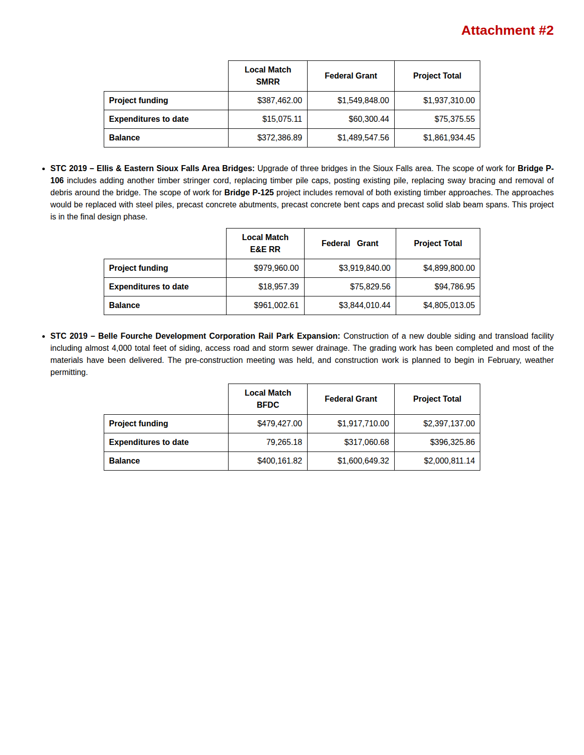Attachment #2
| | Local Match SMRR | Federal Grant | Project Total |
| Project funding | $387,462.00 | $1,549,848.00 | $1,937,310.00 |
| Expenditures to date | $15,075.11 | $60,300.44 | $75,375.55 |
| Balance | $372,386.89 | $1,489,547.56 | $1,861,934.45 |
STC 2019 – Ellis & Eastern Sioux Falls Area Bridges: Upgrade of three bridges in the Sioux Falls area. The scope of work for Bridge P-106 includes adding another timber stringer cord, replacing timber pile caps, posting existing pile, replacing sway bracing and removal of debris around the bridge. The scope of work for Bridge P-125 project includes removal of both existing timber approaches. The approaches would be replaced with steel piles, precast concrete abutments, precast concrete bent caps and precast solid slab beam spans. This project is in the final design phase.
| | Local Match E&E RR | Federal Grant | Project Total |
| Project funding | $979,960.00 | $3,919,840.00 | $4,899,800.00 |
| Expenditures to date | $18,957.39 | $75,829.56 | $94,786.95 |
| Balance | $961,002.61 | $3,844,010.44 | $4,805,013.05 |
STC 2019 – Belle Fourche Development Corporation Rail Park Expansion: Construction of a new double siding and transload facility including almost 4,000 total feet of siding, access road and storm sewer drainage. The grading work has been completed and most of the materials have been delivered. The pre-construction meeting was held, and construction work is planned to begin in February, weather permitting.
| | Local Match BFDC | Federal Grant | Project Total |
| Project funding | $479,427.00 | $1,917,710.00 | $2,397,137.00 |
| Expenditures to date | 79,265.18 | $317,060.68 | $396,325.86 |
| Balance | $400,161.82 | $1,600,649.32 | $2,000,811.14 |